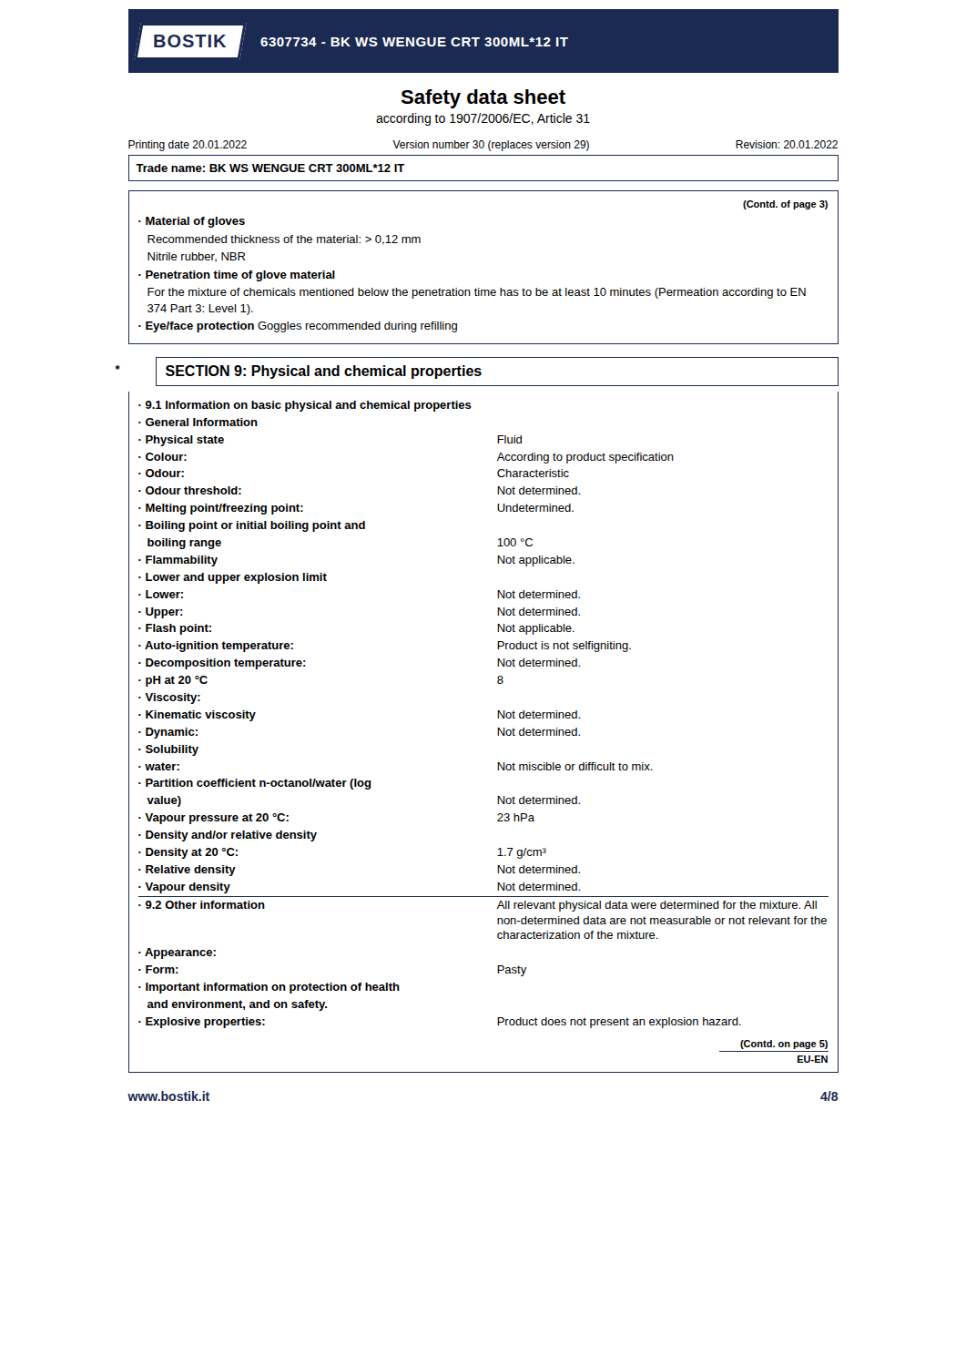BOSTIK
6307734 - BK WS WENGUE CRT 300ML*12 IT
Safety data sheet
according to 1907/2006/EC, Article 31
Printing date 20.01.2022
Version number 30 (replaces version 29)
Revision: 20.01.2022
Trade name: BK WS WENGUE CRT 300ML*12 IT
(Contd. of page 3)
Material of gloves
Recommended thickness of the material: > 0,12 mm
Nitrile rubber, NBR
Penetration time of glove material
For the mixture of chemicals mentioned below the penetration time has to be at least 10 minutes (Permeation according to EN 374 Part 3: Level 1).
Eye/face protection Goggles recommended during refilling
*
SECTION 9: Physical and chemical properties
| 9.1 Information on basic physical and chemical properties | |
| General Information | |
| Physical state | Fluid |
| Colour: | According to product specification |
| Odour: | Characteristic |
| Odour threshold: | Not determined. |
| Melting point/freezing point: | Undetermined. |
| Boiling point or initial boiling point and | |
| boiling range | 100 °C |
| Flammability | Not applicable. |
| Lower and upper explosion limit | |
| Lower: | Not determined. |
| Upper: | Not determined. |
| Flash point: | Not applicable. |
| Auto-ignition temperature: | Product is not selfigniting. |
| Decomposition temperature: | Not determined. |
| pH at 20 °C | 8 |
| Viscosity: | |
| Kinematic viscosity | Not determined. |
| Dynamic: | Not determined. |
| Solubility | |
| water: | Not miscible or difficult to mix. |
| Partition coefficient n-octanol/water (log | |
| value) | Not determined. |
| Vapour pressure at 20 °C: | 23 hPa |
| Density and/or relative density | |
| Density at 20 °C: | 1.7 g/cm³ |
| Relative density | Not determined. |
| Vapour density | Not determined. |
| 9.2 Other information | All relevant physical data were determined for the mixture. All non-determined data are not measurable or not relevant for the characterization of the mixture. |
| Appearance: | |
| Form: | Pasty |
| Important information on protection of health | |
| and environment, and on safety. | |
| Explosive properties: | Product does not present an explosion hazard. |
(Contd. on page 5)
EU-EN
www.bostik.it
4/8